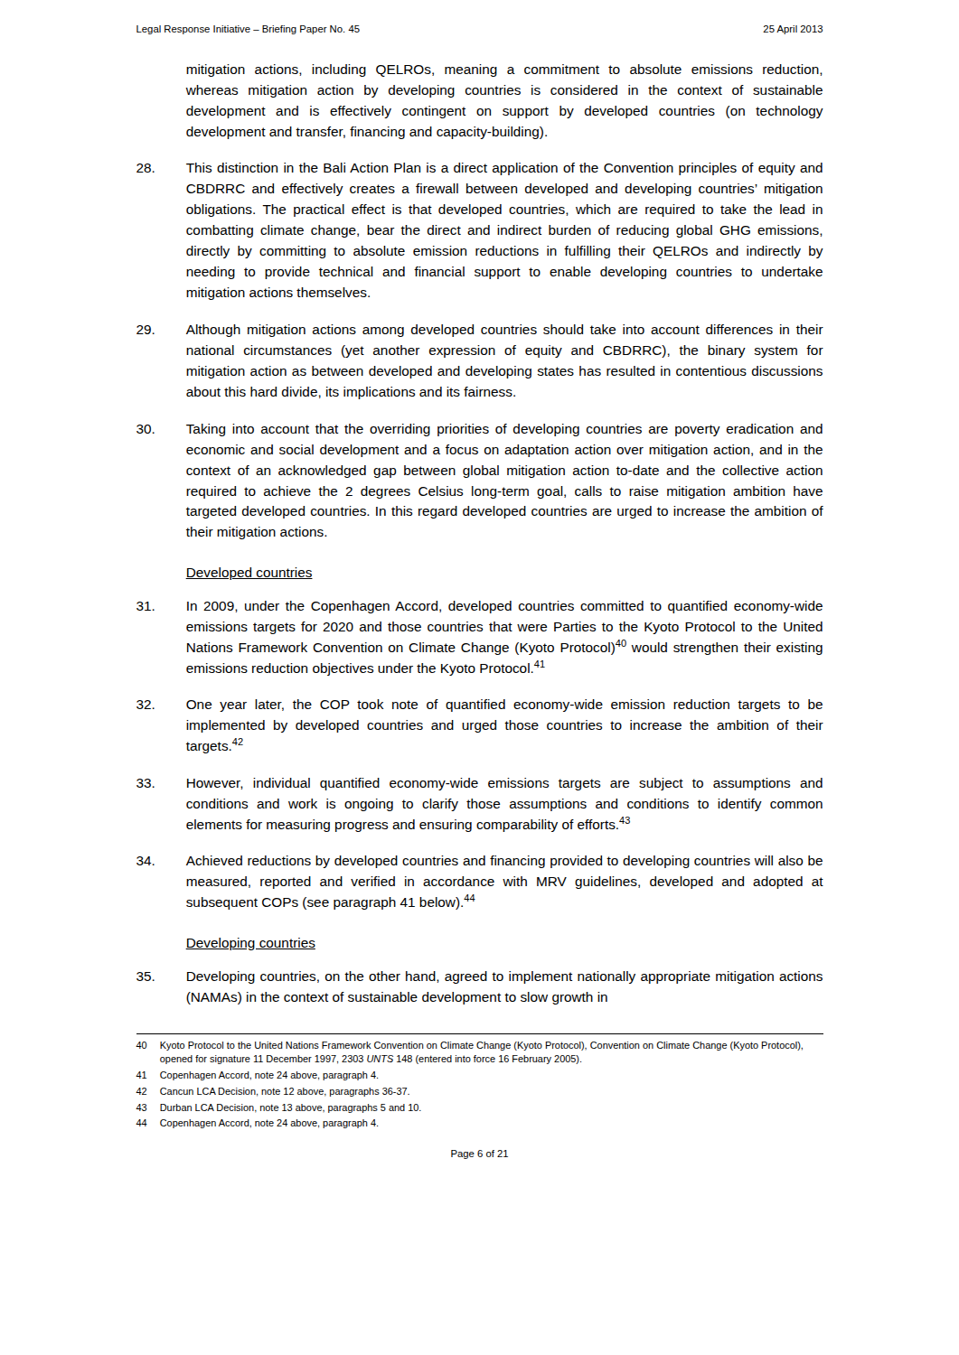Legal Response Initiative – Briefing Paper No. 45
25 April 2013
mitigation actions, including QELROs, meaning a commitment to absolute emissions reduction, whereas mitigation action by developing countries is considered in the context of sustainable development and is effectively contingent on support by developed countries (on technology development and transfer, financing and capacity-building).
28. This distinction in the Bali Action Plan is a direct application of the Convention principles of equity and CBDRRC and effectively creates a firewall between developed and developing countries’ mitigation obligations. The practical effect is that developed countries, which are required to take the lead in combatting climate change, bear the direct and indirect burden of reducing global GHG emissions, directly by committing to absolute emission reductions in fulfilling their QELROs and indirectly by needing to provide technical and financial support to enable developing countries to undertake mitigation actions themselves.
29. Although mitigation actions among developed countries should take into account differences in their national circumstances (yet another expression of equity and CBDRRC), the binary system for mitigation action as between developed and developing states has resulted in contentious discussions about this hard divide, its implications and its fairness.
30. Taking into account that the overriding priorities of developing countries are poverty eradication and economic and social development and a focus on adaptation action over mitigation action, and in the context of an acknowledged gap between global mitigation action to-date and the collective action required to achieve the 2 degrees Celsius long-term goal, calls to raise mitigation ambition have targeted developed countries. In this regard developed countries are urged to increase the ambition of their mitigation actions.
Developed countries
31. In 2009, under the Copenhagen Accord, developed countries committed to quantified economy-wide emissions targets for 2020 and those countries that were Parties to the Kyoto Protocol to the United Nations Framework Convention on Climate Change (Kyoto Protocol)40 would strengthen their existing emissions reduction objectives under the Kyoto Protocol.41
32. One year later, the COP took note of quantified economy-wide emission reduction targets to be implemented by developed countries and urged those countries to increase the ambition of their targets.42
33. However, individual quantified economy-wide emissions targets are subject to assumptions and conditions and work is ongoing to clarify those assumptions and conditions to identify common elements for measuring progress and ensuring comparability of efforts.43
34. Achieved reductions by developed countries and financing provided to developing countries will also be measured, reported and verified in accordance with MRV guidelines, developed and adopted at subsequent COPs (see paragraph 41 below).44
Developing countries
35. Developing countries, on the other hand, agreed to implement nationally appropriate mitigation actions (NAMAs) in the context of sustainable development to slow growth in
40 Kyoto Protocol to the United Nations Framework Convention on Climate Change (Kyoto Protocol), Convention on Climate Change (Kyoto Protocol), opened for signature 11 December 1997, 2303 UNTS 148 (entered into force 16 February 2005).
41 Copenhagen Accord, note 24 above, paragraph 4.
42 Cancun LCA Decision, note 12 above, paragraphs 36-37.
43 Durban LCA Decision, note 13 above, paragraphs 5 and 10.
44 Copenhagen Accord, note 24 above, paragraph 4.
Page 6 of 21